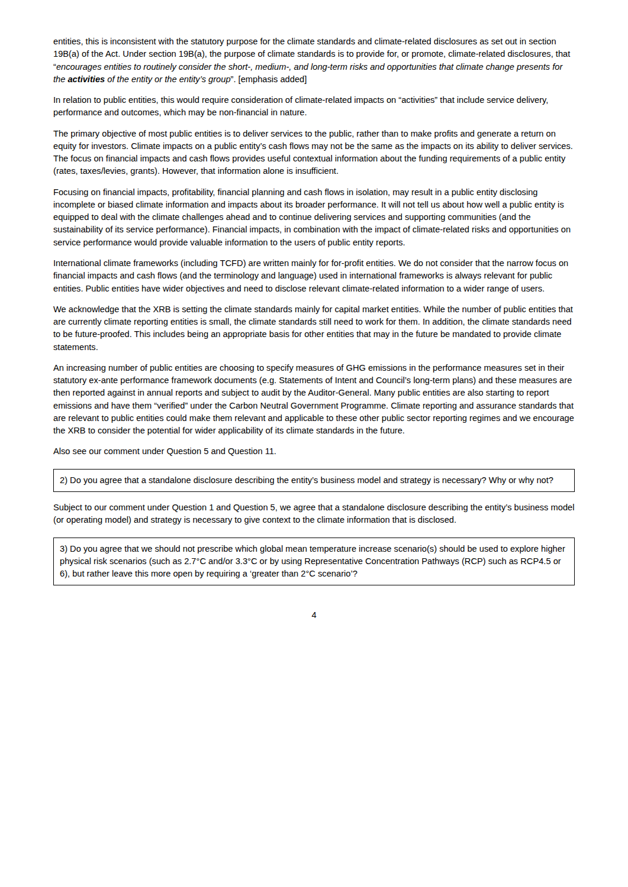entities, this is inconsistent with the statutory purpose for the climate standards and climate-related disclosures as set out in section 19B(a) of the Act. Under section 19B(a), the purpose of climate standards is to provide for, or promote, climate-related disclosures, that “encourages entities to routinely consider the short-, medium-, and long-term risks and opportunities that climate change presents for the activities of the entity or the entity’s group”. [emphasis added]
In relation to public entities, this would require consideration of climate-related impacts on “activities” that include service delivery, performance and outcomes, which may be non-financial in nature.
The primary objective of most public entities is to deliver services to the public, rather than to make profits and generate a return on equity for investors. Climate impacts on a public entity’s cash flows may not be the same as the impacts on its ability to deliver services. The focus on financial impacts and cash flows provides useful contextual information about the funding requirements of a public entity (rates, taxes/levies, grants). However, that information alone is insufficient.
Focusing on financial impacts, profitability, financial planning and cash flows in isolation, may result in a public entity disclosing incomplete or biased climate information and impacts about its broader performance. It will not tell us about how well a public entity is equipped to deal with the climate challenges ahead and to continue delivering services and supporting communities (and the sustainability of its service performance). Financial impacts, in combination with the impact of climate-related risks and opportunities on service performance would provide valuable information to the users of public entity reports.
International climate frameworks (including TCFD) are written mainly for for-profit entities. We do not consider that the narrow focus on financial impacts and cash flows (and the terminology and language) used in international frameworks is always relevant for public entities. Public entities have wider objectives and need to disclose relevant climate-related information to a wider range of users.
We acknowledge that the XRB is setting the climate standards mainly for capital market entities. While the number of public entities that are currently climate reporting entities is small, the climate standards still need to work for them. In addition, the climate standards need to be future-proofed. This includes being an appropriate basis for other entities that may in the future be mandated to provide climate statements.
An increasing number of public entities are choosing to specify measures of GHG emissions in the performance measures set in their statutory ex-ante performance framework documents (e.g. Statements of Intent and Council’s long-term plans) and these measures are then reported against in annual reports and subject to audit by the Auditor-General. Many public entities are also starting to report emissions and have them “verified” under the Carbon Neutral Government Programme. Climate reporting and assurance standards that are relevant to public entities could make them relevant and applicable to these other public sector reporting regimes and we encourage the XRB to consider the potential for wider applicability of its climate standards in the future.
Also see our comment under Question 5 and Question 11.
2) Do you agree that a standalone disclosure describing the entity’s business model and strategy is necessary? Why or why not?
Subject to our comment under Question 1 and Question 5, we agree that a standalone disclosure describing the entity’s business model (or operating model) and strategy is necessary to give context to the climate information that is disclosed.
3) Do you agree that we should not prescribe which global mean temperature increase scenario(s) should be used to explore higher physical risk scenarios (such as 2.7°C and/or 3.3°C or by using Representative Concentration Pathways (RCP) such as RCP4.5 or 6), but rather leave this more open by requiring a ‘greater than 2°C scenario’?
4